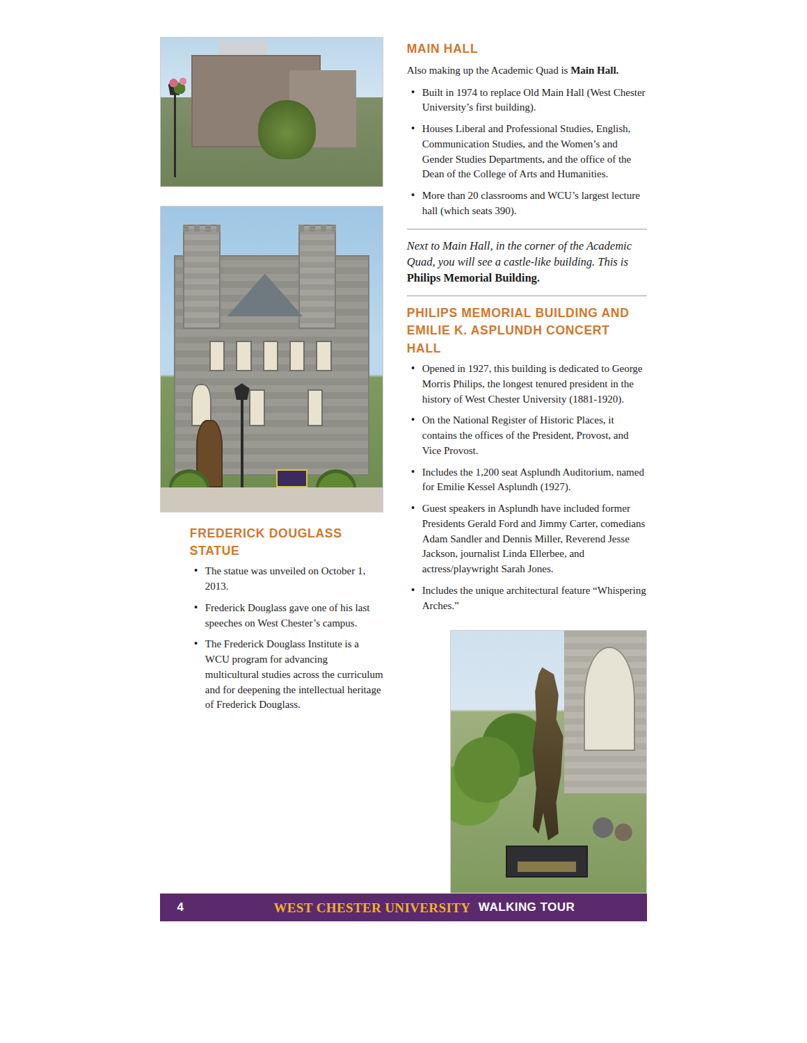Frederick Douglass Statue
The statue was unveiled on October 1, 2013.
Frederick Douglass gave one of his last speeches on West Chester’s campus.
The Frederick Douglass Institute is a WCU program for advancing multicultural studies across the curriculum and for deepening the intellectual heritage of Frederick Douglass.
Main Hall
Also making up the Academic Quad is Main Hall.
Built in 1974 to replace Old Main Hall (West Chester University’s first building).
Houses Liberal and Professional Studies, English, Communication Studies, and the Women’s and Gender Studies Departments, and the office of the Dean of the College of Arts and Humanities.
More than 20 classrooms and WCU’s largest lecture hall (which seats 390).
Next to Main Hall, in the corner of the Academic Quad, you will see a castle-like building. This is Philips Memorial Building.
Philips Memorial Building and
Emilie K. Asplundh Concert Hall
Opened in 1927, this building is dedicated to George Morris Philips, the longest tenured president in the history of West Chester University (1881-1920).
On the National Register of Historic Places, it contains the offices of the President, Provost, and Vice Provost.
Includes the 1,200 seat Asplundh Auditorium, named for Emilie Kessel Asplundh (1927).
Guest speakers in Asplundh have included former Presidents Gerald Ford and Jimmy Carter, comedians Adam Sandler and Dennis Miller, Reverend Jesse Jackson, journalist Linda Ellerbee, and actress/playwright Sarah Jones.
Includes the unique architectural feature “Whispering Arches.”
4
WEST CHESTER UNIVERSITY WALKING TOUR